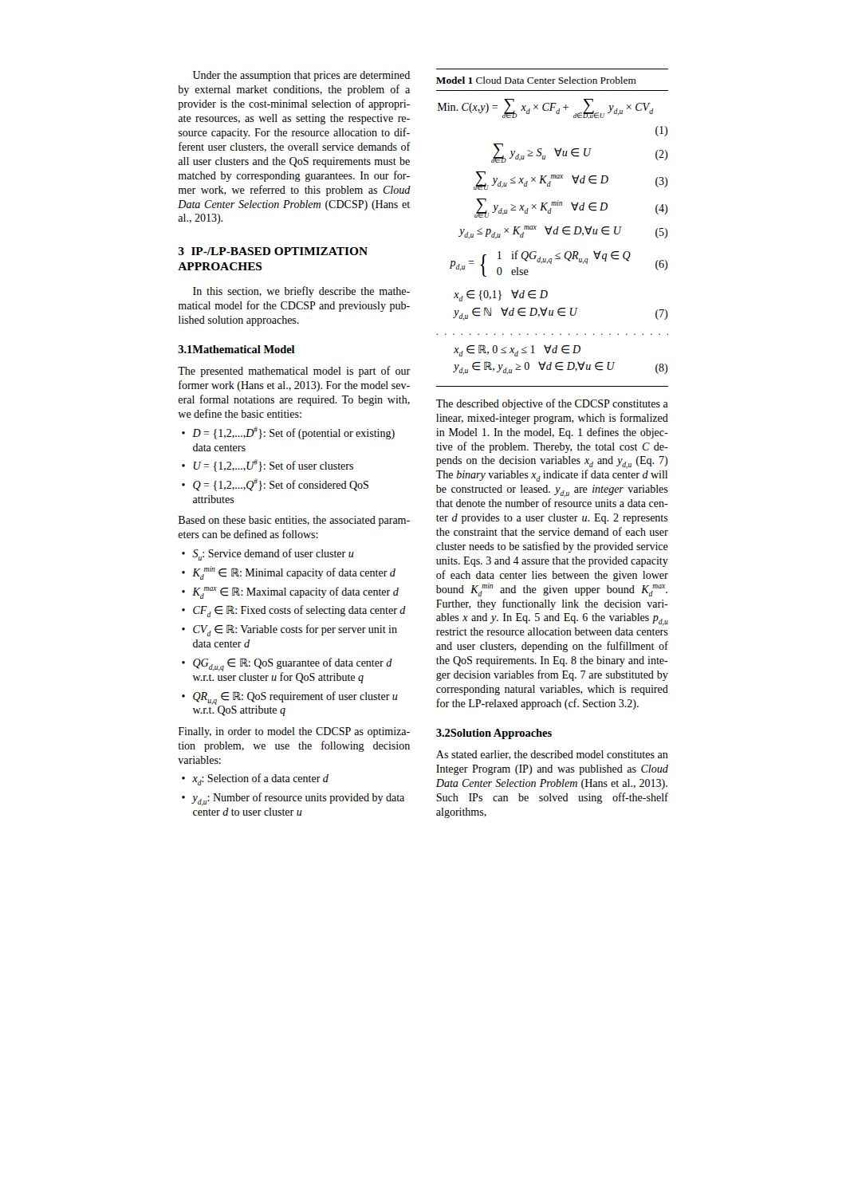Under the assumption that prices are determined by external market conditions, the problem of a provider is the cost-minimal selection of appropriate resources, as well as setting the respective resource capacity. For the resource allocation to different user clusters, the overall service demands of all user clusters and the QoS requirements must be matched by corresponding guarantees. In our former work, we referred to this problem as Cloud Data Center Selection Problem (CDCSP) (Hans et al., 2013).
3 IP-/LP-BASED OPTIMIZATION APPROACHES
In this section, we briefly describe the mathematical model for the CDCSP and previously published solution approaches.
3.1 Mathematical Model
The presented mathematical model is part of our former work (Hans et al., 2013). For the model several formal notations are required. To begin with, we define the basic entities:
D = {1,2,...,D#}: Set of (potential or existing) data centers
U = {1,2,...,U#}: Set of user clusters
Q = {1,2,...,Q#}: Set of considered QoS attributes
Based on these basic entities, the associated parameters can be defined as follows:
Su: Service demand of user cluster u
Kdmin ∈ ℝ: Minimal capacity of data center d
Kdmax ∈ ℝ: Maximal capacity of data center d
CFd ∈ ℝ: Fixed costs of selecting data center d
CVd ∈ ℝ: Variable costs for per server unit in data center d
QGd,u,q ∈ ℝ: QoS guarantee of data center d w.r.t. user cluster u for QoS attribute q
QRu,q ∈ ℝ: QoS requirement of user cluster u w.r.t. QoS attribute q
Finally, in order to model the CDCSP as optimization problem, we use the following decision variables:
xd: Selection of a data center d
yd,u: Number of resource units provided by data center d to user cluster u
Model 1 Cloud Data Center Selection Problem
Min. C(x,y) = ∑d∈D xd × CFd + ∑d∈D,u∈U yd,u × CVd
(1)
∑d∈D yd,u ≥ Su ∀u ∈ U
(2)
∑u∈U yd,u ≤ xd × Kdmax ∀d ∈ D
(3)
∑u∈U yd,u ≥ xd × Kdmin ∀d ∈ D
(4)
yd,u ≤ pd,u × Kdmax ∀d ∈ D,∀u ∈ U
(5)
pd,u = { 1 if QGd,u,q ≤ QRu,q ∀q ∈ Q 0 else
(6)
xd ∈ {0,1} ∀d ∈ D
yd,u ∈ ℕ ∀d ∈ D,∀u ∈ U
(7)
. . . . . . . . . . . . . . . . . . . . . . . . . . . . . . . . . . . . . . . . . . . . . . . . . . . . . . .
xd ∈ ℝ, 0 ≤ xd ≤ 1 ∀d ∈ D
yd,u ∈ ℝ, yd,u ≥ 0 ∀d ∈ D,∀u ∈ U
(8)
The described objective of the CDCSP constitutes a linear, mixed-integer program, which is formalized in Model 1. In the model, Eq. 1 defines the objective of the problem. Thereby, the total cost C depends on the decision variables xd and yd,u (Eq. 7) The binary variables xd indicate if data center d will be constructed or leased. yd,u are integer variables that denote the number of resource units a data center d provides to a user cluster u. Eq. 2 represents the constraint that the service demand of each user cluster needs to be satisfied by the provided service units. Eqs. 3 and 4 assure that the provided capacity of each data center lies between the given lower bound Kdmin and the given upper bound Kdmax. Further, they functionally link the decision variables x and y. In Eq. 5 and Eq. 6 the variables pd,u restrict the resource allocation between data centers and user clusters, depending on the fulfillment of the QoS requirements. In Eq. 8 the binary and integer decision variables from Eq. 7 are substituted by corresponding natural variables, which is required for the LP-relaxed approach (cf. Section 3.2).
3.2 Solution Approaches
As stated earlier, the described model constitutes an Integer Program (IP) and was published as Cloud Data Center Selection Problem (Hans et al., 2013). Such IPs can be solved using off-the-shelf algorithms,